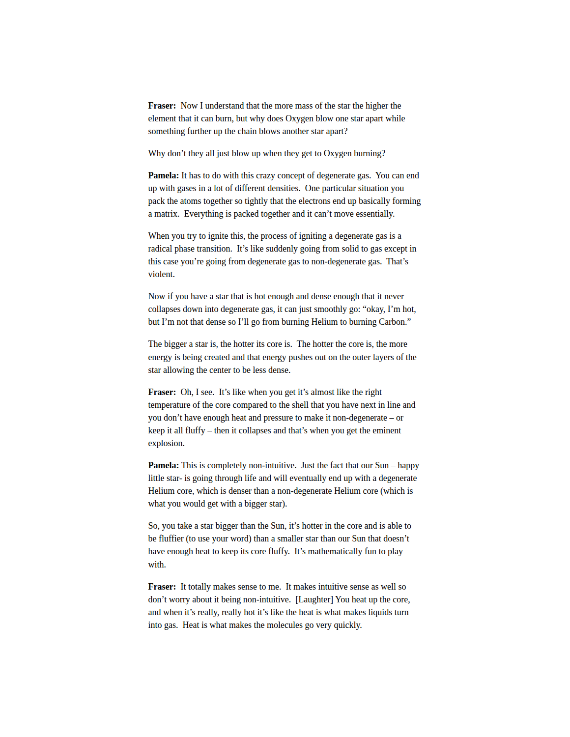Fraser: Now I understand that the more mass of the star the higher the element that it can burn, but why does Oxygen blow one star apart while something further up the chain blows another star apart?
Why don’t they all just blow up when they get to Oxygen burning?
Pamela: It has to do with this crazy concept of degenerate gas. You can end up with gases in a lot of different densities. One particular situation you pack the atoms together so tightly that the electrons end up basically forming a matrix. Everything is packed together and it can’t move essentially.
When you try to ignite this, the process of igniting a degenerate gas is a radical phase transition. It’s like suddenly going from solid to gas except in this case you’re going from degenerate gas to non-degenerate gas. That’s violent.
Now if you have a star that is hot enough and dense enough that it never collapses down into degenerate gas, it can just smoothly go: “okay, I’m hot, but I’m not that dense so I’ll go from burning Helium to burning Carbon.”
The bigger a star is, the hotter its core is. The hotter the core is, the more energy is being created and that energy pushes out on the outer layers of the star allowing the center to be less dense.
Fraser: Oh, I see. It’s like when you get it’s almost like the right temperature of the core compared to the shell that you have next in line and you don’t have enough heat and pressure to make it non-degenerate – or keep it all fluffy – then it collapses and that’s when you get the eminent explosion.
Pamela: This is completely non-intuitive. Just the fact that our Sun – happy little star- is going through life and will eventually end up with a degenerate Helium core, which is denser than a non-degenerate Helium core (which is what you would get with a bigger star).
So, you take a star bigger than the Sun, it’s hotter in the core and is able to be fluffier (to use your word) than a smaller star than our Sun that doesn’t have enough heat to keep its core fluffy. It’s mathematically fun to play with.
Fraser: It totally makes sense to me. It makes intuitive sense as well so don’t worry about it being non-intuitive. [Laughter] You heat up the core, and when it’s really, really hot it’s like the heat is what makes liquids turn into gas. Heat is what makes the molecules go very quickly.